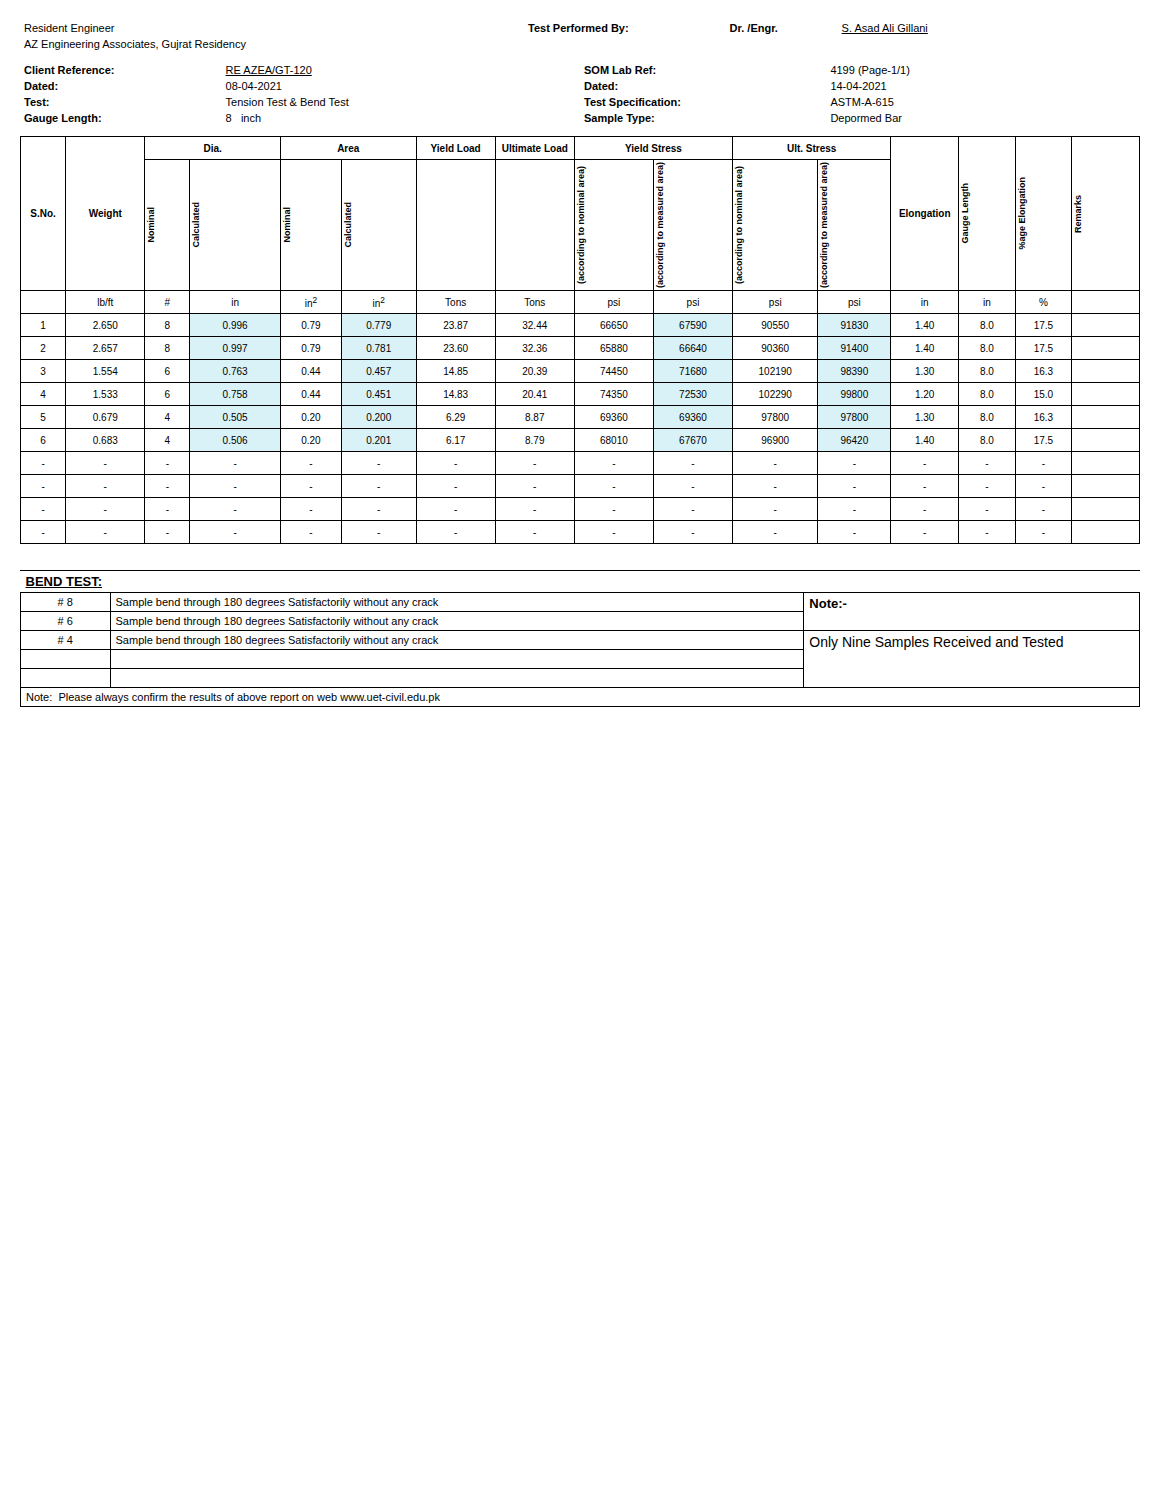| Resident Engineer | Test Performed By: | Dr. /Engr. | S. Asad Ali Gillani |
| AZ Engineering Associates, Gujrat Residency | |
| Client Reference: | RE AZEA/GT-120 | SOM Lab Ref: | 4199 (Page-1/1) |
| Dated: | 08-04-2021 | Dated: | 14-04-2021 |
| Test: | Tension Test & Bend Test | Test Specification: | ASTM-A-615 |
| Gauge Length: | 8 inch | Sample Type: | Depormed Bar |
| S.No. | Weight | Dia. | Area | Yield Load | Ultimate Load | Yield Stress | Ult. Stress | Elongation | Gauge Length | %age Elongation | Remarks |
| --- | --- | --- | --- | --- | --- | --- | --- | --- | --- | --- | --- |
| Nominal | Calculated | Nominal | Calculated | (according to nominal area) | (according to measured area) | (according to nominal area) | (according to measured area) |
| | lb/ft | # | in | in 2 | in 2 | Tons | Tons | psi | psi | psi | psi | in | in | % | |
| 1 | 2.650 | 8 | 0.996 | 0.79 | 0.779 | 23.87 | 32.44 | 66650 | 67590 | 90550 | 91830 | 1.40 | 8.0 | 17.5 | |
| 2 | 2.657 | 8 | 0.997 | 0.79 | 0.781 | 23.60 | 32.36 | 65880 | 66640 | 90360 | 91400 | 1.40 | 8.0 | 17.5 | |
| 3 | 1.554 | 6 | 0.763 | 0.44 | 0.457 | 14.85 | 20.39 | 74450 | 71680 | 102190 | 98390 | 1.30 | 8.0 | 16.3 | |
| 4 | 1.533 | 6 | 0.758 | 0.44 | 0.451 | 14.83 | 20.41 | 74350 | 72530 | 102290 | 99800 | 1.20 | 8.0 | 15.0 | |
| 5 | 0.679 | 4 | 0.505 | 0.20 | 0.200 | 6.29 | 8.87 | 69360 | 69360 | 97800 | 97800 | 1.30 | 8.0 | 16.3 | |
| 6 | 0.683 | 4 | 0.506 | 0.20 | 0.201 | 6.17 | 8.79 | 68010 | 67670 | 96900 | 96420 | 1.40 | 8.0 | 17.5 | |
| - | - | - | - | - | - | - | - | - | - | - | - | - | - | - | |
| - | - | - | - | - | - | - | - | - | - | - | - | - | - | - | |
| - | - | - | - | - | - | - | - | - | - | - | - | - | - | - | |
| - | - | - | - | - | - | - | - | - | - | - | - | - | - | - | |
| BEND TEST: |
| # 8 | Sample bend through 180 degrees Satisfactorily without any crack | Note:- |
| # 6 | Sample bend through 180 degrees Satisfactorily without any crack |
| # 4 | Sample bend through 180 degrees Satisfactorily without any crack | Only Nine Samples Received and Tested |
| Note: Please always confirm the results of above report on web www.uet-civil.edu.pk |